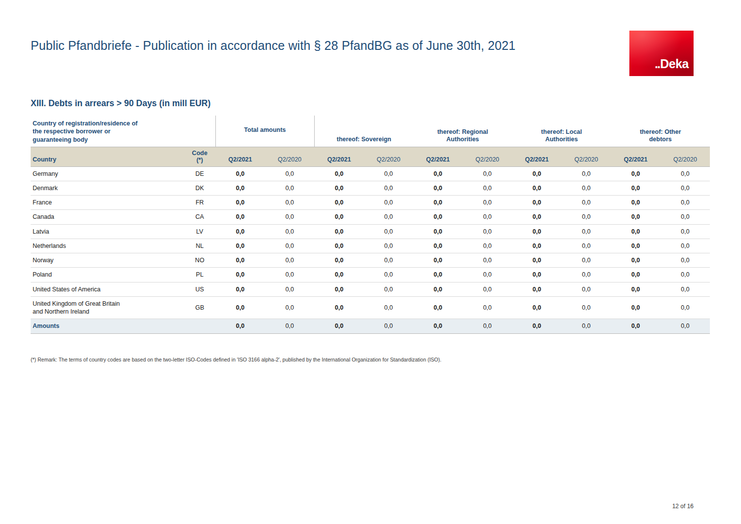Public Pfandbriefe - Publication in accordance with § 28 PfandBG as of June 30th, 2021
.. Deka
XIII. Debts in arrears > 90 Days (in mill EUR)
| Country of registration/residence of the respective borrower or guaranteeing body | Total amounts | thereof: Sovereign | thereof: Regional Authorities | thereof: Local Authorities | thereof: Other debtors |
| --- | --- | --- | --- | --- | --- |
| Country | Code (*) | Q2/2021 | Q2/2020 | Q2/2021 | Q2/2020 | Q2/2021 | Q2/2020 | Q2/2021 | Q2/2020 | Q2/2021 | Q2/2020 |
| Germany | DE | 0,0 | 0,0 | 0,0 | 0,0 | 0,0 | 0,0 | 0,0 | 0,0 | 0,0 | 0,0 |
| Denmark | DK | 0,0 | 0,0 | 0,0 | 0,0 | 0,0 | 0,0 | 0,0 | 0,0 | 0,0 | 0,0 |
| France | FR | 0,0 | 0,0 | 0,0 | 0,0 | 0,0 | 0,0 | 0,0 | 0,0 | 0,0 | 0,0 |
| Canada | CA | 0,0 | 0,0 | 0,0 | 0,0 | 0,0 | 0,0 | 0,0 | 0,0 | 0,0 | 0,0 |
| Latvia | LV | 0,0 | 0,0 | 0,0 | 0,0 | 0,0 | 0,0 | 0,0 | 0,0 | 0,0 | 0,0 |
| Netherlands | NL | 0,0 | 0,0 | 0,0 | 0,0 | 0,0 | 0,0 | 0,0 | 0,0 | 0,0 | 0,0 |
| Norway | NO | 0,0 | 0,0 | 0,0 | 0,0 | 0,0 | 0,0 | 0,0 | 0,0 | 0,0 | 0,0 |
| Poland | PL | 0,0 | 0,0 | 0,0 | 0,0 | 0,0 | 0,0 | 0,0 | 0,0 | 0,0 | 0,0 |
| United States of America | US | 0,0 | 0,0 | 0,0 | 0,0 | 0,0 | 0,0 | 0,0 | 0,0 | 0,0 | 0,0 |
| United Kingdom of Great Britain and Northern Ireland | GB | 0,0 | 0,0 | 0,0 | 0,0 | 0,0 | 0,0 | 0,0 | 0,0 | 0,0 | 0,0 |
| Amounts | 0,0 | 0,0 | 0,0 | 0,0 | 0,0 | 0,0 | 0,0 | 0,0 | 0,0 | 0,0 |
(*) Remark: The terms of country codes are based on the two-letter ISO-Codes defined in 'ISO 3166 alpha-2', published by the International Organization for Standardization (ISO).
12 of 16